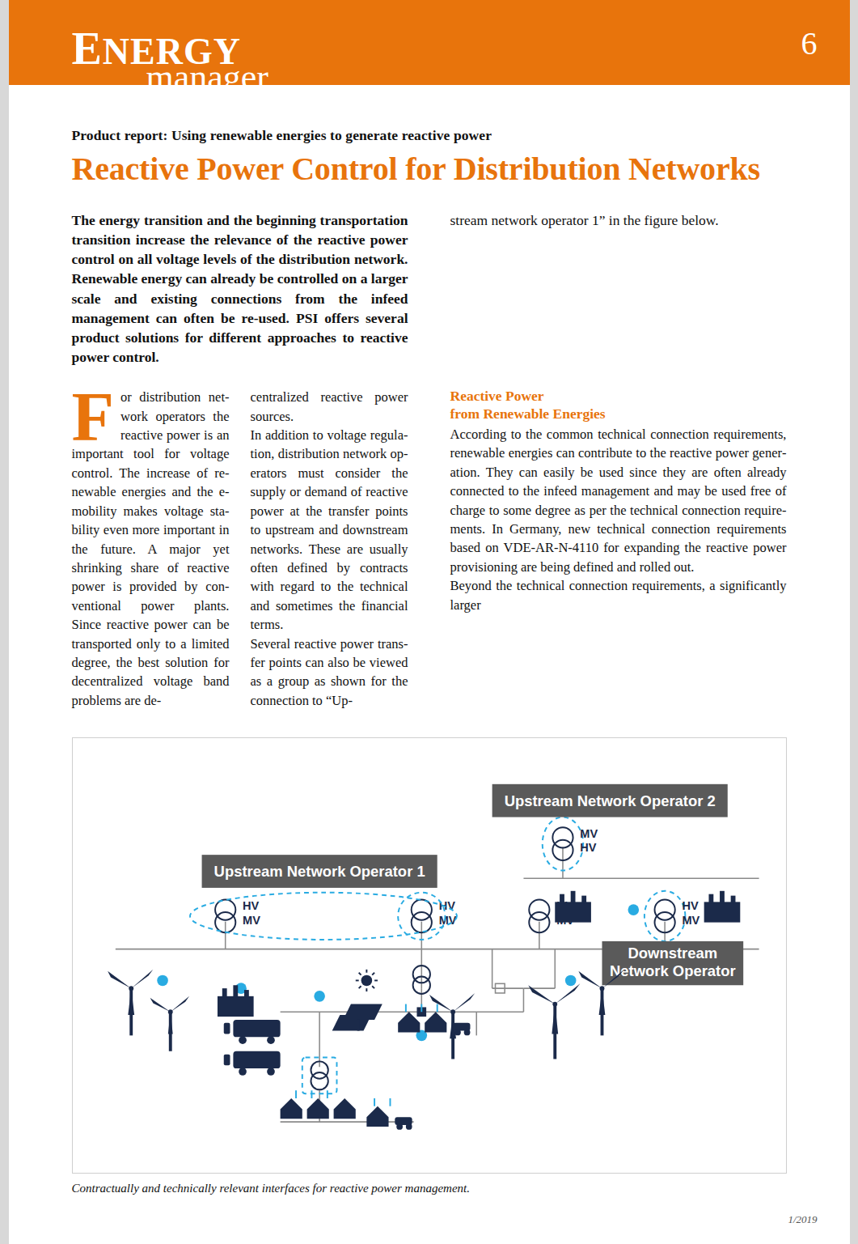ENERGY manager
6
Product report: Using renewable energies to generate reactive power
Reactive Power Control for Distribution Networks
The energy transition and the beginning transportation transition increase the relevance of the reactive power control on all voltage levels of the distribution network. Renewable energy can already be controlled on a larger scale and existing connections from the infeed management can often be re-used. PSI offers several product solutions for different approaches to reactive power control.
stream network operator 1” in the figure below.
For distribution network operators the reactive power is an important tool for voltage control. The increase of renewable energies and the e-mobility makes voltage stability even more important in the future. A major yet shrinking share of reactive power is provided by conventional power plants. Since reactive power can be transported only to a limited degree, the best solution for decentralized voltage band problems are de-
centralized reactive power sources.
In addition to voltage regulation, distribution network operators must consider the supply or demand of reactive power at the transfer points to upstream and downstream networks. These are usually often defined by contracts with regard to the technical and sometimes the financial terms.
Several reactive power transfer points can also be viewed as a group as shown for the connection to “Up-
Reactive Power
from Renewable Energies
According to the common technical connection requirements, renewable energies can contribute to the reactive power generation. They can easily be used since they are often already connected to the infeed management and may be used free of charge to some degree as per the technical connection requirements. In Germany, new technical connection requirements based on VDE-AR-N-4110 for expanding the reactive power provisioning are being defined and rolled out.
Beyond the technical connection requirements, a significantly larger
MV HV HV MV HV MV HV MV HV MV Upstream Network Operator 2 Upstream Network Operator 1 Downstream Network Operator
Contractually and technically relevant interfaces for reactive power management.
1/2019